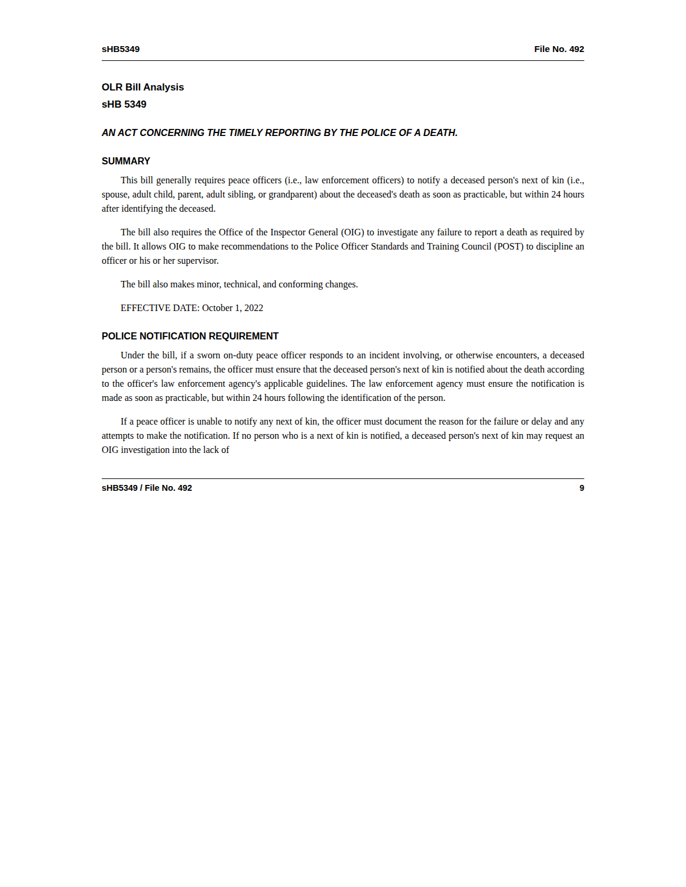sHB5349 File No. 492
OLR Bill Analysis
sHB 5349
AN ACT CONCERNING THE TIMELY REPORTING BY THE POLICE OF A DEATH.
SUMMARY
This bill generally requires peace officers (i.e., law enforcement officers) to notify a deceased person's next of kin (i.e., spouse, adult child, parent, adult sibling, or grandparent) about the deceased's death as soon as practicable, but within 24 hours after identifying the deceased.
The bill also requires the Office of the Inspector General (OIG) to investigate any failure to report a death as required by the bill. It allows OIG to make recommendations to the Police Officer Standards and Training Council (POST) to discipline an officer or his or her supervisor.
The bill also makes minor, technical, and conforming changes.
EFFECTIVE DATE: October 1, 2022
POLICE NOTIFICATION REQUIREMENT
Under the bill, if a sworn on-duty peace officer responds to an incident involving, or otherwise encounters, a deceased person or a person's remains, the officer must ensure that the deceased person's next of kin is notified about the death according to the officer's law enforcement agency's applicable guidelines. The law enforcement agency must ensure the notification is made as soon as practicable, but within 24 hours following the identification of the person.
If a peace officer is unable to notify any next of kin, the officer must document the reason for the failure or delay and any attempts to make the notification. If no person who is a next of kin is notified, a deceased person's next of kin may request an OIG investigation into the lack of
sHB5349 / File No. 492 9